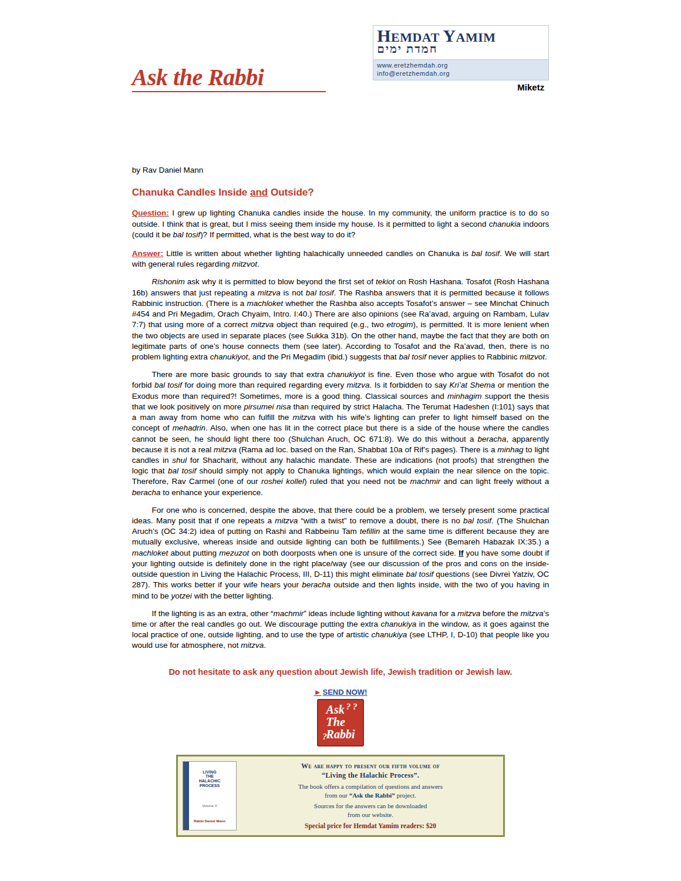HEMDAT YAMIM
חמדת ימים
www.eretzhemdah.org
info@eretzhemdah.org
Miketz
Ask the Rabbi
by Rav Daniel Mann
Chanuka Candles Inside and Outside?
Question: I grew up lighting Chanuka candles inside the house. In my community, the uniform practice is to do so outside. I think that is great, but I miss seeing them inside my house. Is it permitted to light a second chanukia indoors (could it be bal tosif)? If permitted, what is the best way to do it?
Answer: Little is written about whether lighting halachically unneeded candles on Chanuka is bal tosif. We will start with general rules regarding mitzvot.
Rishonim ask why it is permitted to blow beyond the first set of tekiot on Rosh Hashana. Tosafot (Rosh Hashana 16b) answers that just repeating a mitzva is not bal tosif. The Rashba answers that it is permitted because it follows Rabbinic instruction. (There is a machloket whether the Rashba also accepts Tosafot’s answer – see Minchat Chinuch #454 and Pri Megadim, Orach Chyaim, Intro. I:40.) There are also opinions (see Ra’avad, arguing on Rambam, Lulav 7:7) that using more of a correct mitzva object than required (e.g., two etrogim), is permitted. It is more lenient when the two objects are used in separate places (see Sukka 31b). On the other hand, maybe the fact that they are both on legitimate parts of one’s house connects them (see later). According to Tosafot and the Ra’avad, then, there is no problem lighting extra chanukiyot, and the Pri Megadim (ibid.) suggests that bal tosif never applies to Rabbinic mitzvot.
There are more basic grounds to say that extra chanukiyot is fine. Even those who argue with Tosafot do not forbid bal tosif for doing more than required regarding every mitzva. Is it forbidden to say Kri’at Shema or mention the Exodus more than required?! Sometimes, more is a good thing. Classical sources and minhagim support the thesis that we look positively on more pirsumei nisa than required by strict Halacha. The Terumat Hadeshen (I:101) says that a man away from home who can fulfill the mitzva with his wife’s lighting can prefer to light himself based on the concept of mehadrin. Also, when one has lit in the correct place but there is a side of the house where the candles cannot be seen, he should light there too (Shulchan Aruch, OC 671:8). We do this without a beracha, apparently because it is not a real mitzva (Rama ad loc. based on the Ran, Shabbat 10a of Rif’s pages). There is a minhag to light candles in shul for Shacharit, without any halachic mandate. These are indications (not proofs) that strengthen the logic that bal tosif should simply not apply to Chanuka lightings, which would explain the near silence on the topic. Therefore, Rav Carmel (one of our roshei kollel) ruled that you need not be machmir and can light freely without a beracha to enhance your experience.
For one who is concerned, despite the above, that there could be a problem, we tersely present some practical ideas. Many posit that if one repeats a mitzva “with a twist” to remove a doubt, there is no bal tosif. (The Shulchan Aruch’s (OC 34:2) idea of putting on Rashi and Rabbeinu Tam tefillin at the same time is different because they are mutually exclusive, whereas inside and outside lighting can both be fulfillments.) See (Bemareh Habazak IX:35.) a machloket about putting mezuzot on both doorposts when one is unsure of the correct side. If you have some doubt if your lighting outside is definitely done in the right place/way (see our discussion of the pros and cons on the inside-outside question in Living the Halachic Process, III, D-11) this might eliminate bal tosif questions (see Divrei Yatziv, OC 287). This works better if your wife hears your beracha outside and then lights inside, with the two of you having in mind to be yotzei with the better lighting.
If the lighting is as an extra, other “machmir” ideas include lighting without kavana for a mitzva before the mitzva’s time or after the real candles go out. We discourage putting the extra chanukiya in the window, as it goes against the local practice of one, outside lighting, and to use the type of artistic chanukiya (see LTHP, I, D-10) that people like you would use for atmosphere, not mitzva.
Do not hesitate to ask any question about Jewish life, Jewish tradition or Jewish law.
►SEND NOW!
Ask
The
Rabbi ? ? ?
LIVING
THE
HALACHIC
PROCESS
Volume V
Rabbi Daniel Mann
We are happy to present our fifth volume of
“Living the Halachic Process”.
The book offers a compilation of questions and answers
from our “Ask the Rabbi” project.
Sources for the answers can be downloaded
from our website.
Special price for Hemdat Yamim readers: $20